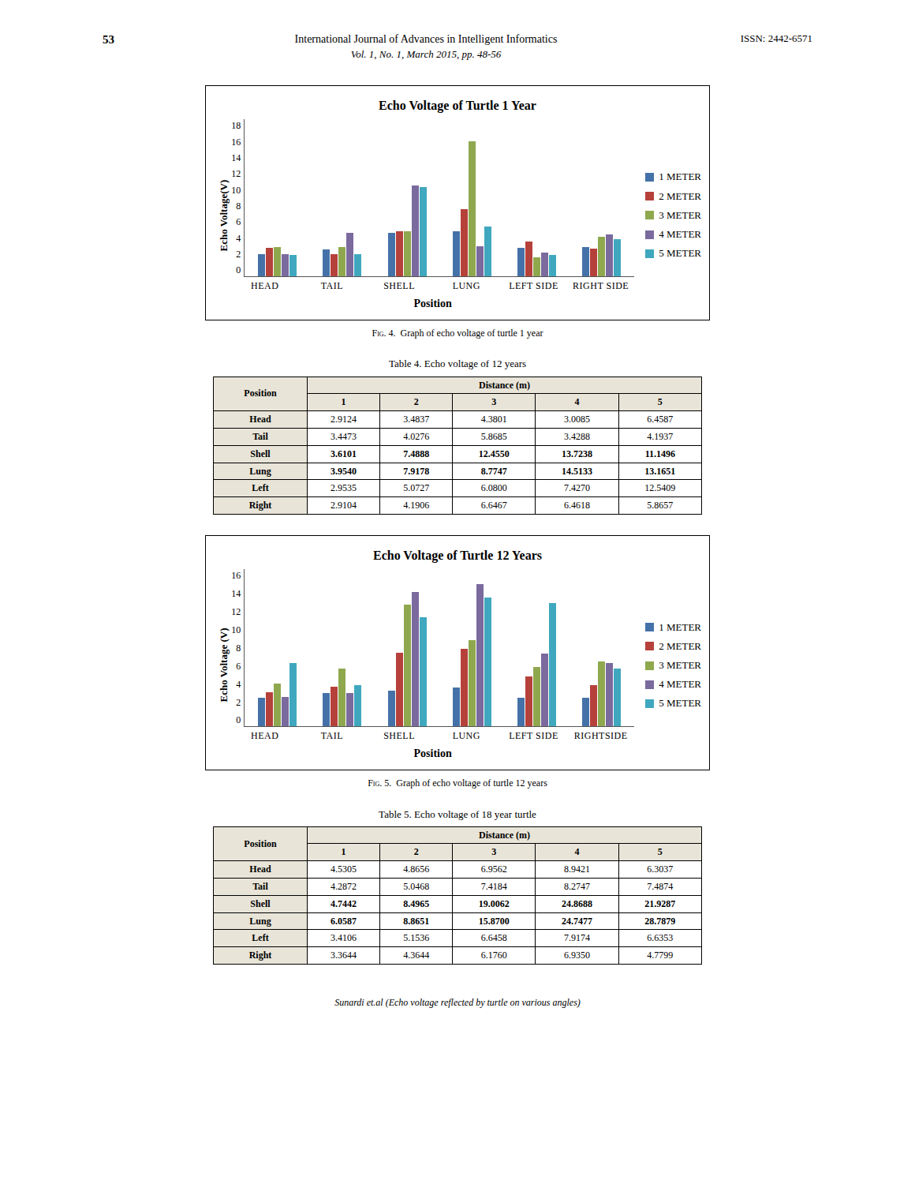53
International Journal of Advances in Intelligent Informatics
Vol. 1, No. 1, March 2015, pp. 48-56
ISSN: 2442-6571
Echo Voltage of Turtle 1 Year
Echo Voltage(V)
181614121086420
HEAD TAIL SHELL LUNG LEFT SIDE RIGHT SIDE
Position
1 METER
2 METER
3 METER
4 METER
5 METER
Fig. 4. Graph of echo voltage of turtle 1 year
Table 4. Echo voltage of 12 years
| Position | Distance (m) |
| --- | --- |
| 1 | 2 | 3 | 4 | 5 |
| Head | 2.9124 | 3.4837 | 4.3801 | 3.0085 | 6.4587 |
| Tail | 3.4473 | 4.0276 | 5.8685 | 3.4288 | 4.1937 |
| Shell | 3.6101 | 7.4888 | 12.4550 | 13.7238 | 11.1496 |
| Lung | 3.9540 | 7.9178 | 8.7747 | 14.5133 | 13.1651 |
| Left | 2.9535 | 5.0727 | 6.0800 | 7.4270 | 12.5409 |
| Right | 2.9104 | 4.1906 | 6.6467 | 6.4618 | 5.8657 |
Echo Voltage of Turtle 12 Years
Echo Voltage (V)
1614121086420
HEAD TAIL SHELL LUNG LEFT SIDE RIGHTSIDE
Position
1 METER
2 METER
3 METER
4 METER
5 METER
Fig. 5. Graph of echo voltage of turtle 12 years
Table 5. Echo voltage of 18 year turtle
| Position | Distance (m) |
| --- | --- |
| 1 | 2 | 3 | 4 | 5 |
| Head | 4.5305 | 4.8656 | 6.9562 | 8.9421 | 6.3037 |
| Tail | 4.2872 | 5.0468 | 7.4184 | 8.2747 | 7.4874 |
| Shell | 4.7442 | 8.4965 | 19.0062 | 24.8688 | 21.9287 |
| Lung | 6.0587 | 8.8651 | 15.8700 | 24.7477 | 28.7879 |
| Left | 3.4106 | 5.1536 | 6.6458 | 7.9174 | 6.6353 |
| Right | 3.3644 | 4.3644 | 6.1760 | 6.9350 | 4.7799 |
Sunardi et.al (Echo voltage reflected by turtle on various angles)